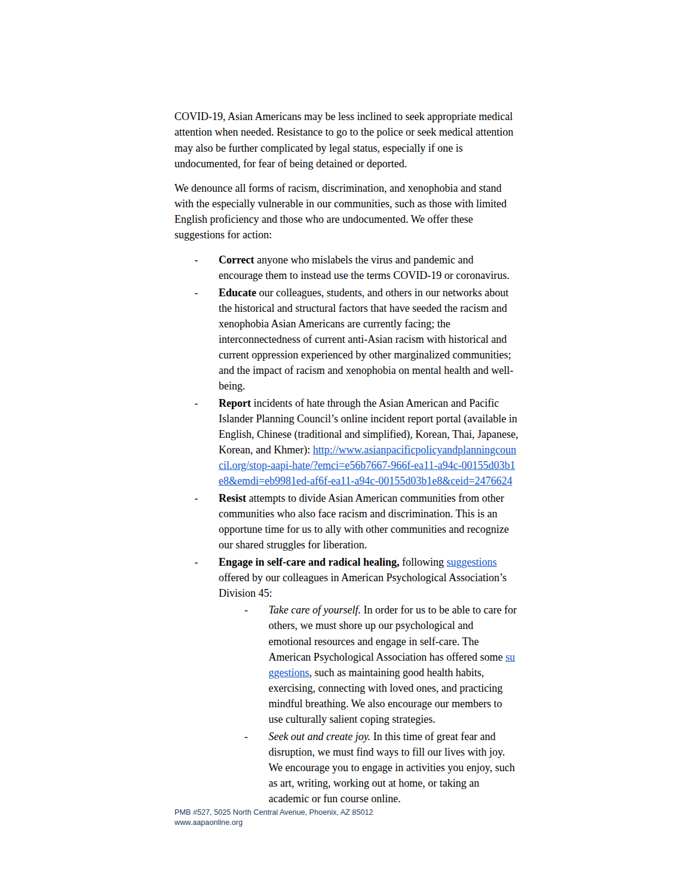COVID-19, Asian Americans may be less inclined to seek appropriate medical attention when needed. Resistance to go to the police or seek medical attention may also be further complicated by legal status, especially if one is undocumented, for fear of being detained or deported.
We denounce all forms of racism, discrimination, and xenophobia and stand with the especially vulnerable in our communities, such as those with limited English proficiency and those who are undocumented. We offer these suggestions for action:
Correct anyone who mislabels the virus and pandemic and encourage them to instead use the terms COVID-19 or coronavirus.
Educate our colleagues, students, and others in our networks about the historical and structural factors that have seeded the racism and xenophobia Asian Americans are currently facing; the interconnectedness of current anti-Asian racism with historical and current oppression experienced by other marginalized communities; and the impact of racism and xenophobia on mental health and well-being.
Report incidents of hate through the Asian American and Pacific Islander Planning Council’s online incident report portal (available in English, Chinese (traditional and simplified), Korean, Thai, Japanese, Korean, and Khmer): http://www.asianpacificpolicyandplanningcouncil.org/stop-aapi-hate/?emci=e56b7667-966f-ea11-a94c-00155d03b1e8&emdi=eb9981ed-af6f-ea11-a94c-00155d03b1e8&ceid=2476624
Resist attempts to divide Asian American communities from other communities who also face racism and discrimination. This is an opportune time for us to ally with other communities and recognize our shared struggles for liberation.
Engage in self-care and radical healing, following suggestions offered by our colleagues in American Psychological Association’s Division 45:
Take care of yourself. In order for us to be able to care for others, we must shore up our psychological and emotional resources and engage in self-care. The American Psychological Association has offered some suggestions, such as maintaining good health habits, exercising, connecting with loved ones, and practicing mindful breathing. We also encourage our members to use culturally salient coping strategies.
Seek out and create joy. In this time of great fear and disruption, we must find ways to fill our lives with joy. We encourage you to engage in activities you enjoy, such as art, writing, working out at home, or taking an academic or fun course online.
PMB #527, 5025 North Central Avenue, Phoenix, AZ 85012
www.aapaonline.org